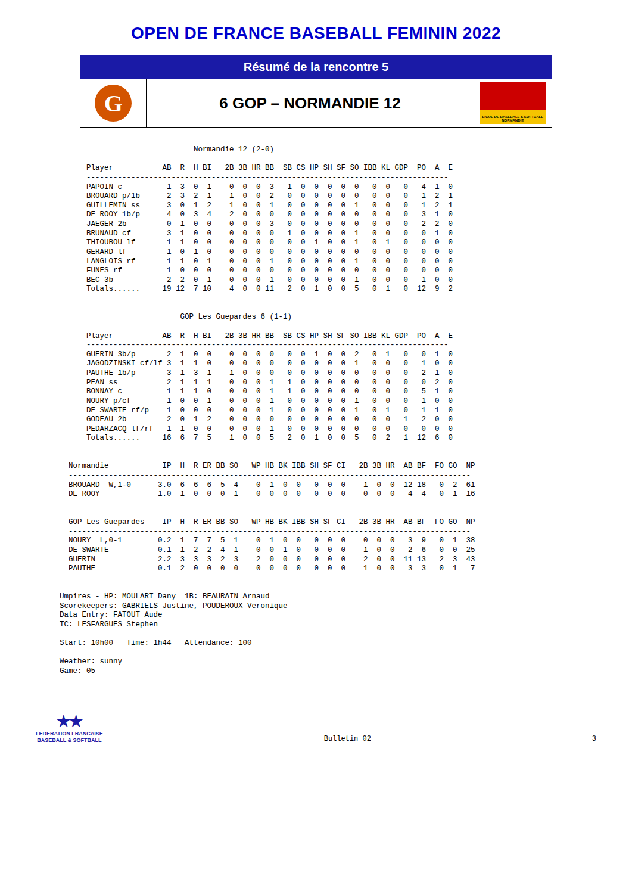OPEN DE FRANCE BASEBALL FEMININ 2022
Résumé de la rencontre 5
G
6 GOP – NORMANDIE 12
LIGUE DE BASEBALL & SOFTBALL
NORMANDIE
                              Normandie 12 (2-0)

      Player           AB  R  H BI   2B 3B HR BB  SB CS HP SH SF SO IBB KL GDP  PO  A  E
      ---------------------------------------------------------------------------------
      PAPOIN c          1  3  0  1    0  0  0  3   1  0  0  0  0  0   0  0   0   4  1  0
      BROUARD p/1b      2  3  2  1    1  0  0  2   0  0  0  0  0  0   0  0   0   1  2  1
      GUILLEMIN ss      3  0  1  2    1  0  0  1   0  0  0  0  0  1   0  0   0   1  2  1
      DE ROOY 1b/p      4  0  3  4    2  0  0  0   0  0  0  0  0  0   0  0   0   3  1  0
      JAEGER 2b         0  1  0  0    0  0  0  3   0  0  0  0  0  0   0  0   0   2  2  0
      BRUNAUD cf        3  1  0  0    0  0  0  0   1  0  0  0  0  1   0  0   0   0  1  0
      THIOUBOU lf       1  1  0  0    0  0  0  0   0  0  1  0  0  1   0  1   0   0  0  0
      GERARD lf         1  0  1  0    0  0  0  0   0  0  0  0  0  0   0  0   0   0  0  0
      LANGLOIS rf       1  1  0  1    0  0  0  1   0  0  0  0  0  1   0  0   0   0  0  0
      FUNES rf          1  0  0  0    0  0  0  0   0  0  0  0  0  0   0  0   0   0  0  0
      BEC 3b            2  2  0  1    0  0  0  1   0  0  0  0  0  1   0  0   0   1  0  0
      Totals......     19 12  7 10    4  0  0 11   2  0  1  0  0  5   0  1   0  12  9  2


                           GOP Les Guepardes 6 (1-1)

      Player           AB  R  H BI   2B 3B HR BB  SB CS HP SH SF SO IBB KL GDP  PO  A  E
      ---------------------------------------------------------------------------------
      GUERIN 3b/p       2  1  0  0    0  0  0  0   0  0  1  0  0  2   0  1   0   0  1  0
      JAGODZINSKI cf/lf 3  1  1  0    0  0  0  0   0  0  0  0  0  1   0  0   0   1  0  0
      PAUTHE 1b/p       3  1  3  1    1  0  0  0   0  0  0  0  0  0   0  0   0   2  1  0
      PEAN ss           2  1  1  1    0  0  0  1   1  0  0  0  0  0   0  0   0   0  2  0
      BONNAY c          1  1  1  0    0  0  0  1   1  0  0  0  0  0   0  0   0   5  1  0
      NOURY p/cf        1  0  0  1    0  0  0  1   0  0  0  0  0  1   0  0   0   1  0  0
      DE SWARTE rf/p    1  0  0  0    0  0  0  1   0  0  0  0  0  1   0  1   0   1  1  0
      GODEAU 2b         2  0  1  2    0  0  0  0   0  0  0  0  0  0   0  0   1   2  0  0
      PEDARZACQ lf/rf   1  1  0  0    0  0  0  1   0  0  0  0  0  0   0  0   0   0  0  0
      Totals......     16  6  7  5    1  0  0  5   2  0  1  0  0  5   0  2   1  12  6  0


  Normandie            IP  H  R ER BB SO   WP HB BK IBB SH SF CI   2B 3B HR  AB BF  FO GO  NP
  ------------------------------------------------------------------------------------------
  BROUARD  W,1-0      3.0  6  6  6  5  4    0  1  0  0   0  0  0    1  0  0  12 18   0  2  61
  DE ROOY             1.0  1  0  0  0  1    0  0  0  0   0  0  0    0  0  0   4  4   0  1  16


  GOP Les Guepardes    IP  H  R ER BB SO   WP HB BK IBB SH SF CI   2B 3B HR  AB BF  FO GO  NP
  ------------------------------------------------------------------------------------------
  NOURY  L,0-1        0.2  1  7  7  5  1    0  1  0  0   0  0  0    0  0  0   3  9   0  1  38
  DE SWARTE           0.1  1  2  2  4  1    0  0  1  0   0  0  0    1  0  0   2  6   0  0  25
  GUERIN              2.2  3  3  3  2  3    2  0  0  0   0  0  0    2  0  0  11 13   2  3  43
  PAUTHE              0.1  2  0  0  0  0    0  0  0  0   0  0  0    1  0  0   3  3   0  1   7


Umpires - HP: MOULART Dany  1B: BEAURAIN Arnaud
Scorekeepers: GABRIELS Justine, POUDEROUX Veronique
Data Entry: FATOUT Aude
TC: LESFARGUES Stephen

Start: 10h00   Time: 1h44   Attendance: 100

Weather: sunny
Game: 05
★★
FEDERATION FRANCAISE
BASEBALL & SOFTBALL
Bulletin 02
3